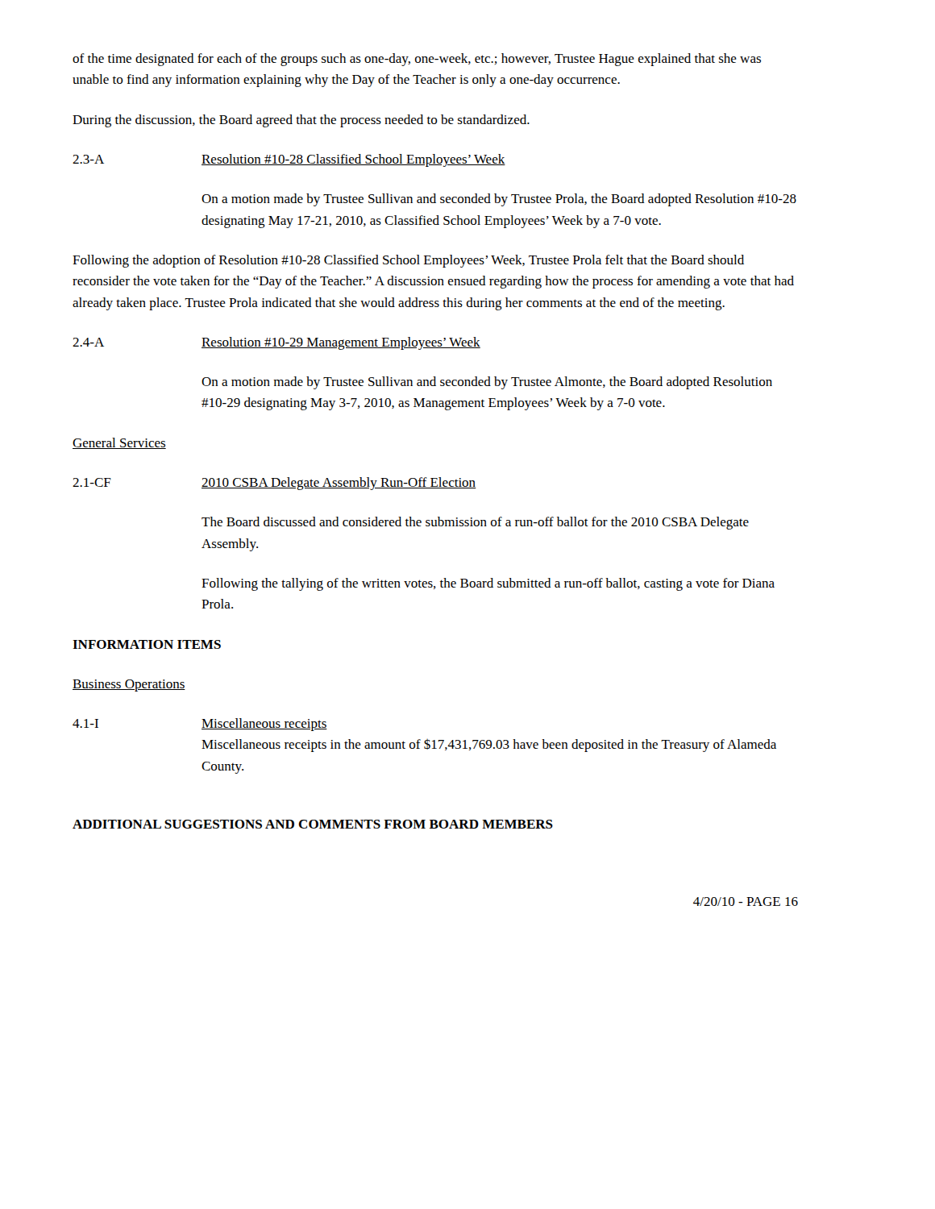of the time designated for each of the groups such as one-day, one-week, etc.; however, Trustee Hague explained that she was unable to find any information explaining why the Day of the Teacher is only a one-day occurrence.
During the discussion, the Board agreed that the process needed to be standardized.
2.3-A
Resolution #10-28 Classified School Employees’ Week
On a motion made by Trustee Sullivan and seconded by Trustee Prola, the Board adopted Resolution #10-28 designating May 17-21, 2010, as Classified School Employees’ Week by a 7-0 vote.
Following the adoption of Resolution #10-28 Classified School Employees’ Week, Trustee Prola felt that the Board should reconsider the vote taken for the “Day of the Teacher.” A discussion ensued regarding how the process for amending a vote that had already taken place. Trustee Prola indicated that she would address this during her comments at the end of the meeting.
2.4-A
Resolution #10-29 Management Employees’ Week
On a motion made by Trustee Sullivan and seconded by Trustee Almonte, the Board adopted Resolution #10-29 designating May 3-7, 2010, as Management Employees’ Week by a 7-0 vote.
General Services
2.1-CF
2010 CSBA Delegate Assembly Run-Off Election
The Board discussed and considered the submission of a run-off ballot for the 2010 CSBA Delegate Assembly.
Following the tallying of the written votes, the Board submitted a run-off ballot, casting a vote for Diana Prola.
INFORMATION ITEMS
Business Operations
4.1-I
Miscellaneous receipts
Miscellaneous receipts in the amount of $17,431,769.03 have been deposited in the Treasury of Alameda County.
ADDITIONAL SUGGESTIONS AND COMMENTS FROM BOARD MEMBERS
4/20/10 - PAGE 16